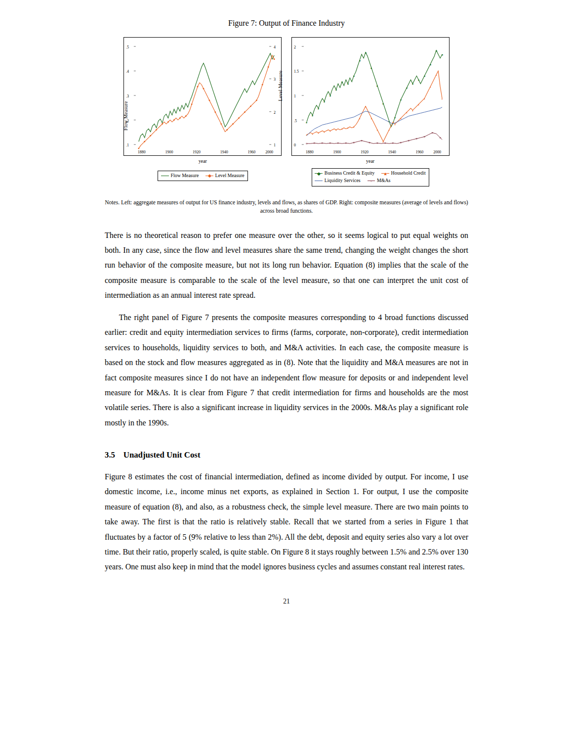Figure 7: Output of Finance Industry
Flow Measure Level Measure .5 .4 .3 .2 .1 4 3 2 1 1880 1900 1920 1940 1960 2000
year
Flow Measure ◆Level Measure
2 1.5 1 .5 0 1880 1900 1920 1940 1960 2000 ◆◆◆ ◆◆◆ ◆◆◆ ◆◆◆ ◆◆◆ ◆◆◆ ◆◆◆ ◆◆◆ ▲▲▲ ▲▲▲ ▲▲▲ ▲▲▲ ▲▲▲ ▲▲▲ ▲▲▲ ▲▲▲
year
◆Business Credit & Equity ▲Household Credit
Liquidity Services ▫M&As
Notes. Left: aggregate measures of output for US finance industry, levels and flows, as shares of GDP. Right: composite measures (average of levels and flows) across broad functions.
There is no theoretical reason to prefer one measure over the other, so it seems logical to put equal weights on both. In any case, since the flow and level measures share the same trend, changing the weight changes the short run behavior of the composite measure, but not its long run behavior. Equation (8) implies that the scale of the composite measure is comparable to the scale of the level measure, so that one can interpret the unit cost of intermediation as an annual interest rate spread.
The right panel of Figure 7 presents the composite measures corresponding to 4 broad functions discussed earlier: credit and equity intermediation services to firms (farms, corporate, non-corporate), credit intermediation services to households, liquidity services to both, and M&A activities. In each case, the composite measure is based on the stock and flow measures aggregated as in (8). Note that the liquidity and M&A measures are not in fact composite measures since I do not have an independent flow measure for deposits or and independent level measure for M&As. It is clear from Figure 7 that credit intermediation for firms and households are the most volatile series. There is also a significant increase in liquidity services in the 2000s. M&As play a significant role mostly in the 1990s.
3.5 Unadjusted Unit Cost
Figure 8 estimates the cost of financial intermediation, defined as income divided by output. For income, I use domestic income, i.e., income minus net exports, as explained in Section 1. For output, I use the composite measure of equation (8), and also, as a robustness check, the simple level measure. There are two main points to take away. The first is that the ratio is relatively stable. Recall that we started from a series in Figure 1 that fluctuates by a factor of 5 (9% relative to less than 2%). All the debt, deposit and equity series also vary a lot over time. But their ratio, properly scaled, is quite stable. On Figure 8 it stays roughly between 1.5% and 2.5% over 130 years. One must also keep in mind that the model ignores business cycles and assumes constant real interest rates.
21